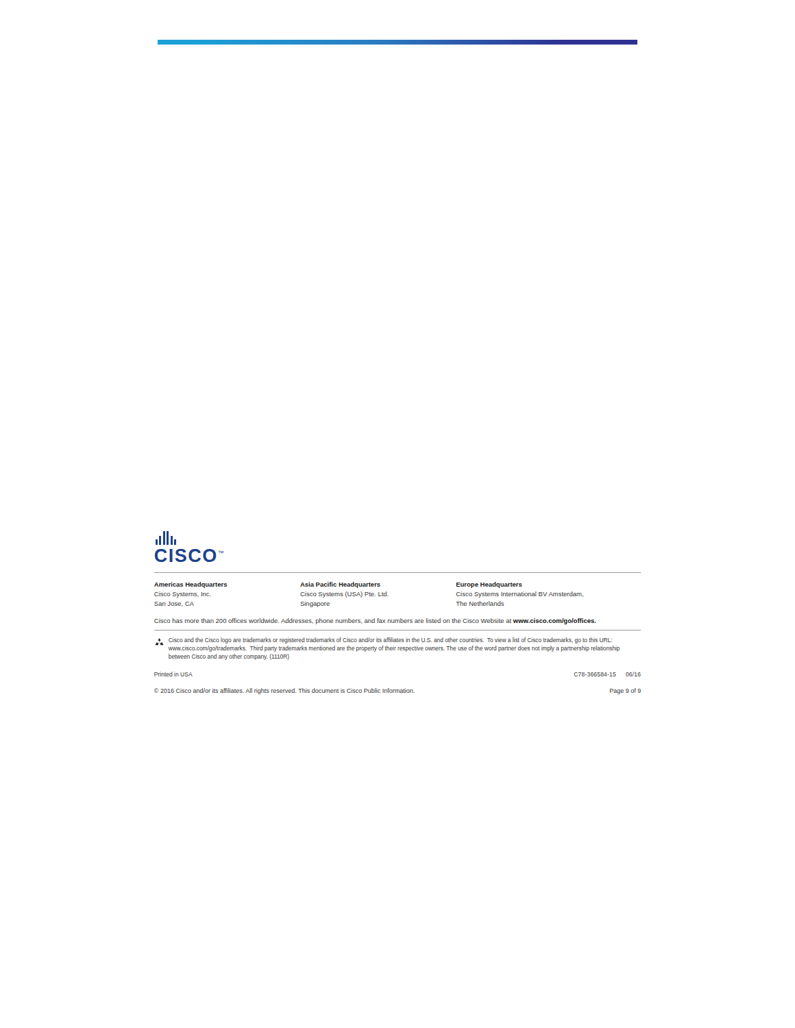CISCO™
Americas Headquarters
Cisco Systems, Inc.
San Jose, CA
Asia Pacific Headquarters
Cisco Systems (USA) Pte. Ltd.
Singapore
Europe Headquarters
Cisco Systems International BV Amsterdam,
The Netherlands
Cisco has more than 200 offices worldwide. Addresses, phone numbers, and fax numbers are listed on the Cisco Website at www.cisco.com/go/offices.
Cisco and the Cisco logo are trademarks or registered trademarks of Cisco and/or its affiliates in the U.S. and other countries. To view a list of Cisco trademarks, go to this URL: www.cisco.com/go/trademarks. Third party trademarks mentioned are the property of their respective owners. The use of the word partner does not imply a partnership relationship between Cisco and any other company. (1110R)
Printed in USA
C78-366584-1506/16
© 2016 Cisco and/or its affiliates. All rights reserved. This document is Cisco Public Information.
Page 9 of 9